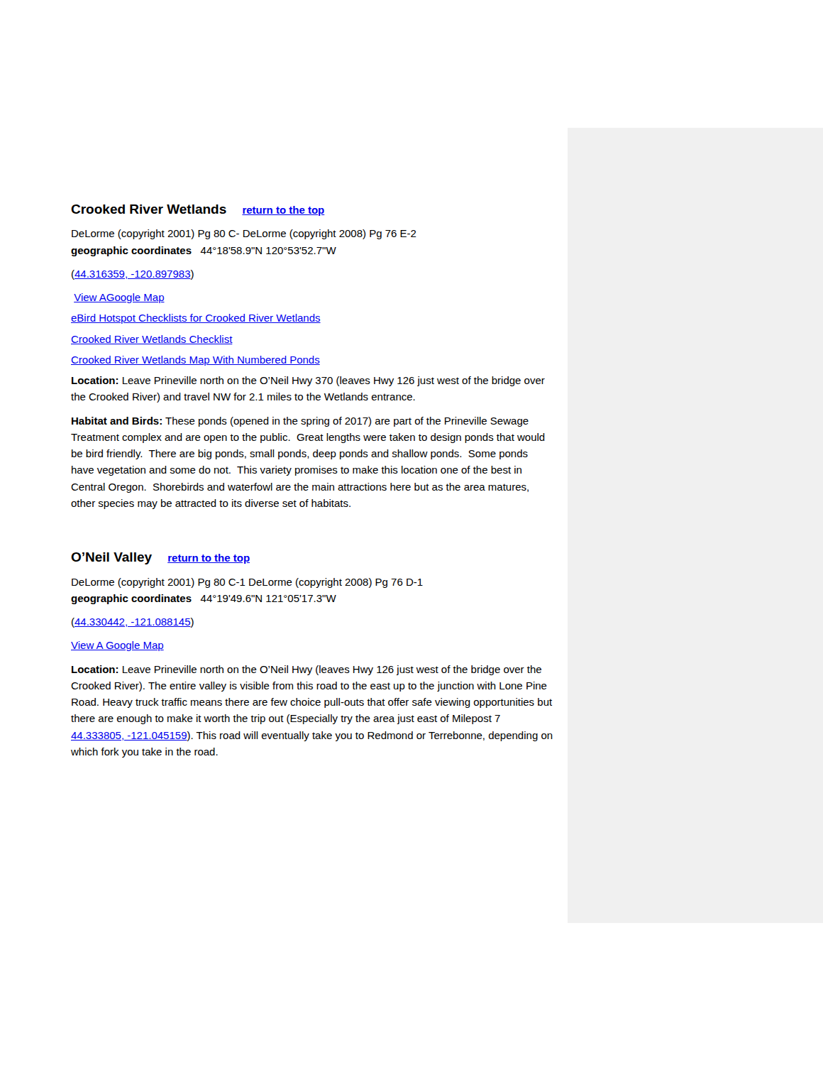Crooked River Wetlands
return to the top
DeLorme (copyright 2001) Pg 80 C- DeLorme (copyright 2008) Pg 76 E-2
geographic coordinates 44°18'58.9"N 120°53'52.7"W
(44.316359, -120.897983)
View AGoogle Map
eBird Hotspot Checklists for Crooked River Wetlands
Crooked River Wetlands Checklist
Crooked River Wetlands Map With Numbered Ponds
Location: Leave Prineville north on the O’Neil Hwy 370 (leaves Hwy 126 just west of the bridge over the Crooked River) and travel NW for 2.1 miles to the Wetlands entrance.
Habitat and Birds: These ponds (opened in the spring of 2017) are part of the Prineville Sewage Treatment complex and are open to the public. Great lengths were taken to design ponds that would be bird friendly. There are big ponds, small ponds, deep ponds and shallow ponds. Some ponds have vegetation and some do not. This variety promises to make this location one of the best in Central Oregon. Shorebirds and waterfowl are the main attractions here but as the area matures, other species may be attracted to its diverse set of habitats.
O’Neil Valley
return to the top
DeLorme (copyright 2001) Pg 80 C-1 DeLorme (copyright 2008) Pg 76 D-1
geographic coordinates 44°19'49.6"N 121°05'17.3"W
(44.330442, -121.088145)
View A Google Map
Location: Leave Prineville north on the O’Neil Hwy (leaves Hwy 126 just west of the bridge over the Crooked River). The entire valley is visible from this road to the east up to the junction with Lone Pine Road. Heavy truck traffic means there are few choice pull-outs that offer safe viewing opportunities but there are enough to make it worth the trip out (Especially try the area just east of Milepost 7 44.333805, -121.045159). This road will eventually take you to Redmond or Terrebonne, depending on which fork you take in the road.